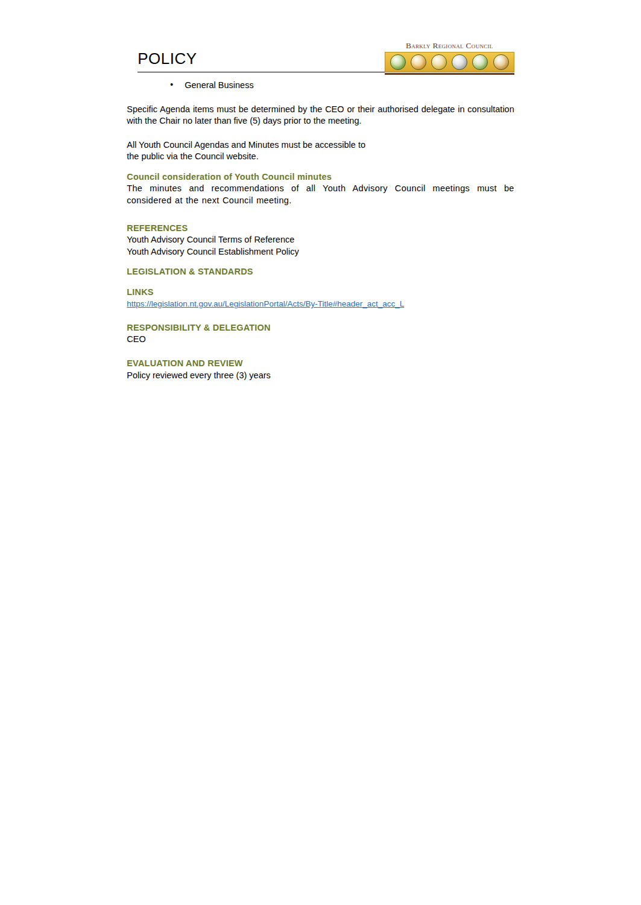POLICY
Barkly Regional Council
General Business
Specific Agenda items must be determined by the CEO or their authorised delegate in consultation with the Chair no later than five (5) days prior to the meeting.
All Youth Council Agendas and Minutes must be accessible to
the public via the Council website.
Council consideration of Youth Council minutes
The minutes and recommendations of all Youth Advisory Council meetings must be considered at the next Council meeting.
REFERENCES
Youth Advisory Council Terms of Reference
Youth Advisory Council Establishment Policy
LEGISLATION & STANDARDS
LINKS
https://legislation.nt.gov.au/LegislationPortal/Acts/By-Title#header_act_acc_L
RESPONSIBILITY & DELEGATION
CEO
EVALUATION AND REVIEW
Policy reviewed every three (3) years